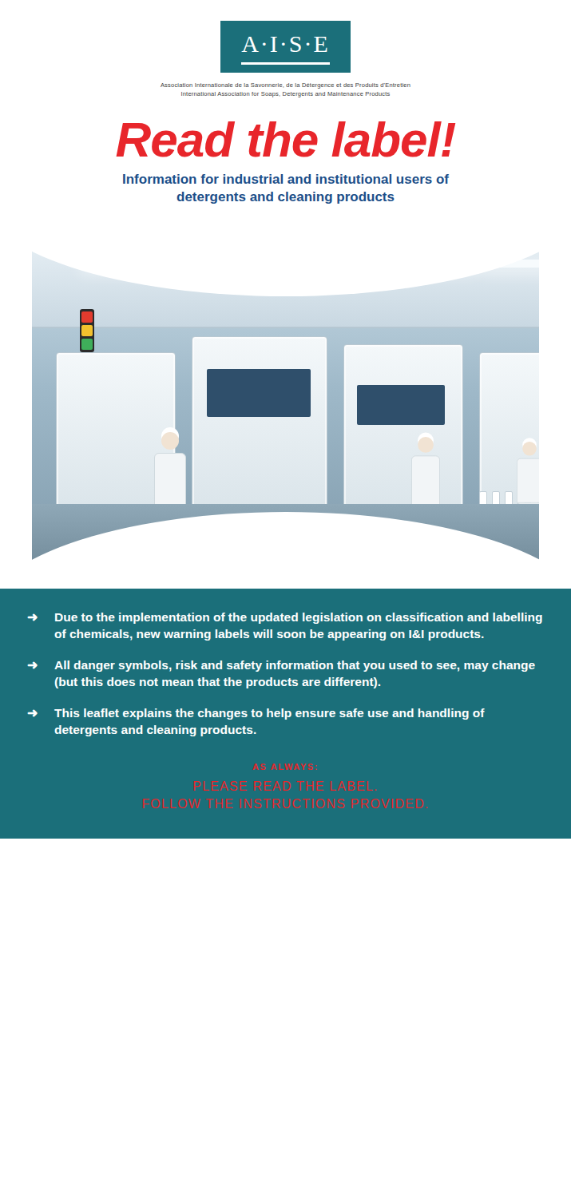A·I·S·E
Association Internationale de la Savonnerie, de la Détergence et des Produits d'Entretien
International Association for Soaps, Detergents and Maintenance Products
Read the label!
Information for industrial and institutional users of detergents and cleaning products
Due to the implementation of the updated legislation on classification and labelling of chemicals, new warning labels will soon be appearing on I&I products.
All danger symbols, risk and safety information that you used to see, may change (but this does not mean that the products are different).
This leaflet explains the changes to help ensure safe use and handling of detergents and cleaning products.
As always:
PLEASE READ THE LABEL.
FOLLOW THE INSTRUCTIONS PROVIDED.